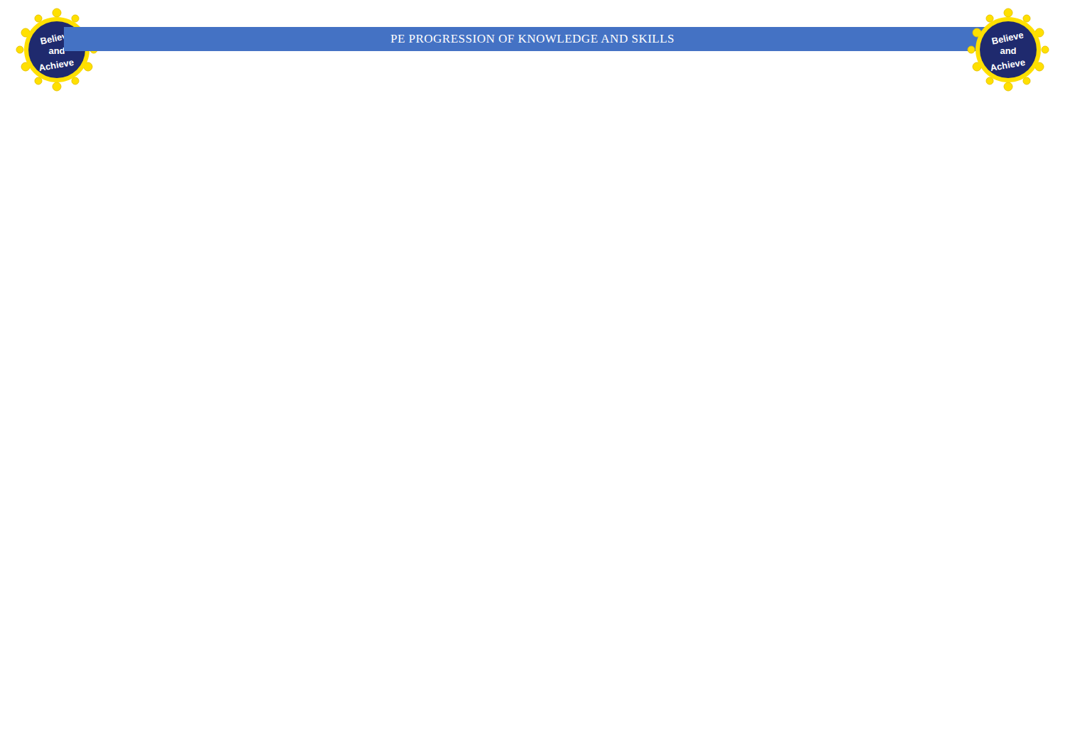Believe and Achieve badge Believe and Achieve
PE Progression of Knowledge and Skills
Believe and Achieve badge Believe and Achieve